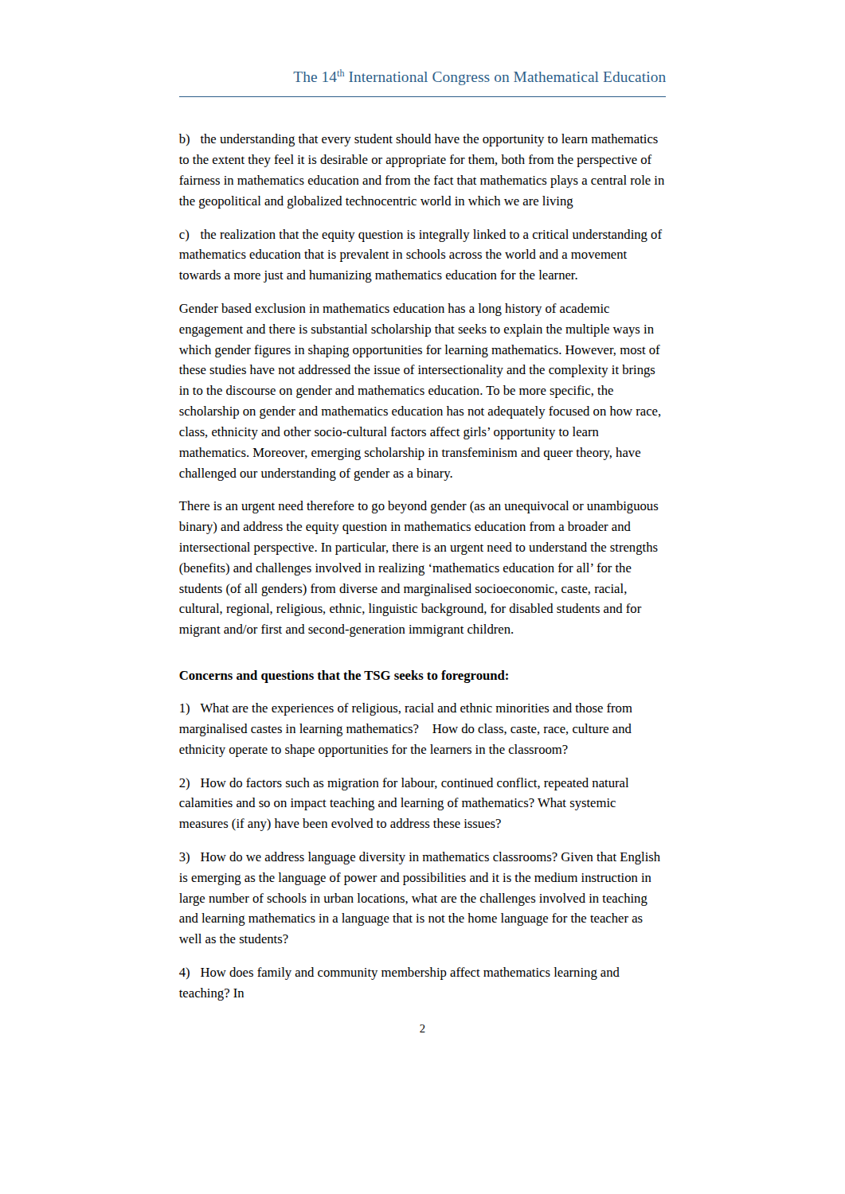The 14th International Congress on Mathematical Education
b) the understanding that every student should have the opportunity to learn mathematics to the extent they feel it is desirable or appropriate for them, both from the perspective of fairness in mathematics education and from the fact that mathematics plays a central role in the geopolitical and globalized technocentric world in which we are living
c) the realization that the equity question is integrally linked to a critical understanding of mathematics education that is prevalent in schools across the world and a movement towards a more just and humanizing mathematics education for the learner.
Gender based exclusion in mathematics education has a long history of academic engagement and there is substantial scholarship that seeks to explain the multiple ways in which gender figures in shaping opportunities for learning mathematics. However, most of these studies have not addressed the issue of intersectionality and the complexity it brings in to the discourse on gender and mathematics education. To be more specific, the scholarship on gender and mathematics education has not adequately focused on how race, class, ethnicity and other socio-cultural factors affect girls’ opportunity to learn mathematics. Moreover, emerging scholarship in transfeminism and queer theory, have challenged our understanding of gender as a binary.
There is an urgent need therefore to go beyond gender (as an unequivocal or unambiguous binary) and address the equity question in mathematics education from a broader and intersectional perspective. In particular, there is an urgent need to understand the strengths (benefits) and challenges involved in realizing ‘mathematics education for all’ for the students (of all genders) from diverse and marginalised socioeconomic, caste, racial, cultural, regional, religious, ethnic, linguistic background, for disabled students and for migrant and/or first and second-generation immigrant children.
Concerns and questions that the TSG seeks to foreground:
1) What are the experiences of religious, racial and ethnic minorities and those from marginalised castes in learning mathematics? How do class, caste, race, culture and ethnicity operate to shape opportunities for the learners in the classroom?
2) How do factors such as migration for labour, continued conflict, repeated natural calamities and so on impact teaching and learning of mathematics? What systemic measures (if any) have been evolved to address these issues?
3) How do we address language diversity in mathematics classrooms? Given that English is emerging as the language of power and possibilities and it is the medium instruction in large number of schools in urban locations, what are the challenges involved in teaching and learning mathematics in a language that is not the home language for the teacher as well as the students?
4) How does family and community membership affect mathematics learning and teaching? In
2